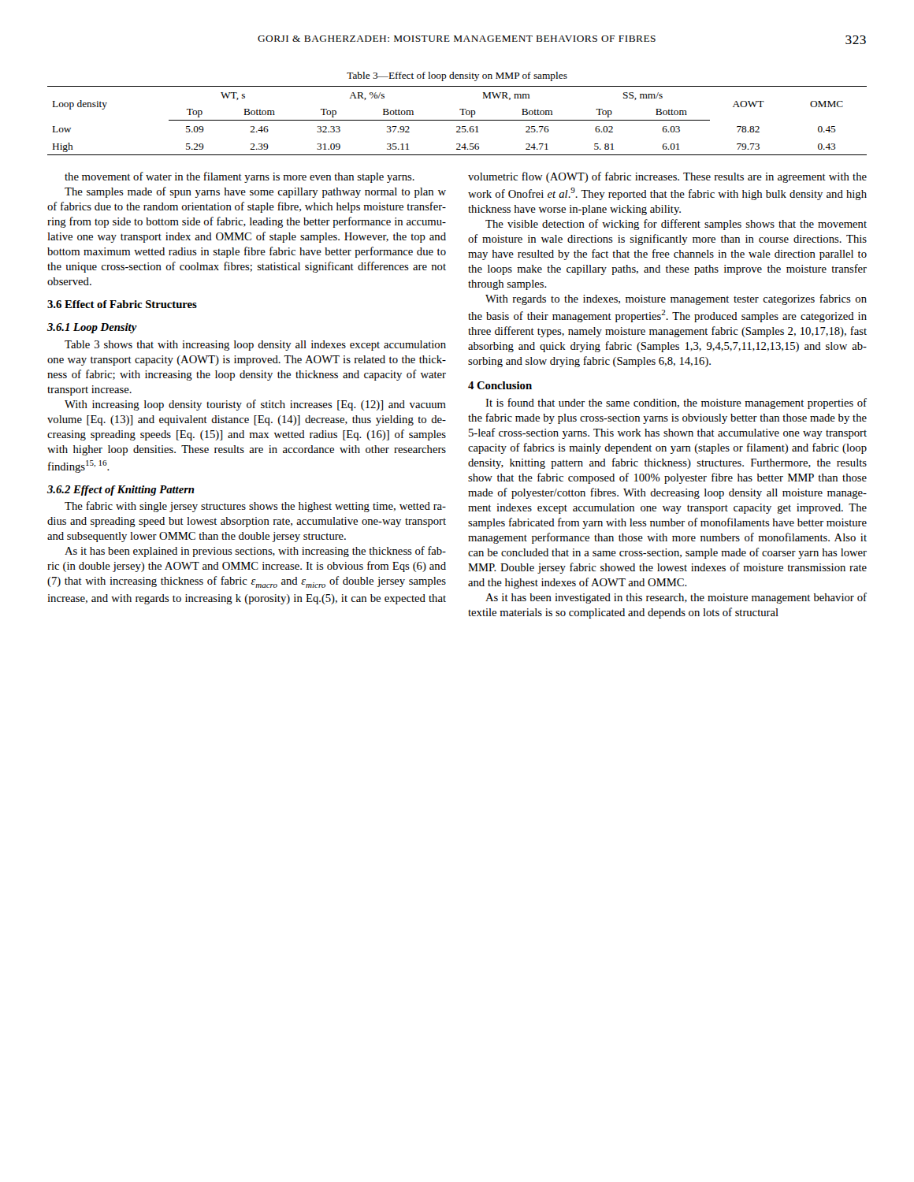GORJI & BAGHERZADEH: MOISTURE MANAGEMENT BEHAVIORS OF FIBRES 323
Table 3—Effect of loop density on MMP of samples
| Loop density | WT, s | AR, %/s | MWR, mm | SS, mm/s | AOWT | OMMC |
| --- | --- | --- | --- | --- | --- | --- |
| Top | Bottom | Top | Bottom | Top | Bottom | Top | Bottom |
| Low | 5.09 | 2.46 | 32.33 | 37.92 | 25.61 | 25.76 | 6.02 | 6.03 | 78.82 | 0.45 |
| High | 5.29 | 2.39 | 31.09 | 35.11 | 24.56 | 24.71 | 5. 81 | 6.01 | 79.73 | 0.43 |
the movement of water in the filament yarns is more even than staple yarns.
The samples made of spun yarns have some capillary pathway normal to plan w of fabrics due to the random orientation of staple fibre, which helps moisture transferring from top side to bottom side of fabric, leading the better performance in accumulative one way transport index and OMMC of staple samples. However, the top and bottom maximum wetted radius in staple fibre fabric have better performance due to the unique cross-section of coolmax fibres; statistical significant differences are not observed.
3.6 Effect of Fabric Structures
3.6.1 Loop Density
Table 3 shows that with increasing loop density all indexes except accumulation one way transport capacity (AOWT) is improved. The AOWT is related to the thickness of fabric; with increasing the loop density the thickness and capacity of water transport increase.
With increasing loop density touristy of stitch increases [Eq. (12)] and vacuum volume [Eq. (13)] and equivalent distance [Eq. (14)] decrease, thus yielding to decreasing spreading speeds [Eq. (15)] and max wetted radius [Eq. (16)] of samples with higher loop densities. These results are in accordance with other researchers findings15, 16.
3.6.2 Effect of Knitting Pattern
The fabric with single jersey structures shows the highest wetting time, wetted radius and spreading speed but lowest absorption rate, accumulative one-way transport and subsequently lower OMMC than the double jersey structure.
As it has been explained in previous sections, with increasing the thickness of fabric (in double jersey) the AOWT and OMMC increase. It is obvious from Eqs (6) and (7) that with increasing thickness of fabric εmacro and εmicro of double jersey samples increase, and with regards to increasing k (porosity) in Eq.(5), it can be expected that volumetric flow (AOWT) of fabric increases. These results are in agreement with the work of Onofrei et al.9. They reported that the fabric with high bulk density and high thickness have worse in-plane wicking ability.
The visible detection of wicking for different samples shows that the movement of moisture in wale directions is significantly more than in course directions. This may have resulted by the fact that the free channels in the wale direction parallel to the loops make the capillary paths, and these paths improve the moisture transfer through samples.
With regards to the indexes, moisture management tester categorizes fabrics on the basis of their management properties2. The produced samples are categorized in three different types, namely moisture management fabric (Samples 2, 10,17,18), fast absorbing and quick drying fabric (Samples 1,3, 9,4,5,7,11,12,13,15) and slow absorbing and slow drying fabric (Samples 6,8, 14,16).
4 Conclusion
It is found that under the same condition, the moisture management properties of the fabric made by plus cross-section yarns is obviously better than those made by the 5-leaf cross-section yarns. This work has shown that accumulative one way transport capacity of fabrics is mainly dependent on yarn (staples or filament) and fabric (loop density, knitting pattern and fabric thickness) structures. Furthermore, the results show that the fabric composed of 100% polyester fibre has better MMP than those made of polyester/cotton fibres. With decreasing loop density all moisture management indexes except accumulation one way transport capacity get improved. The samples fabricated from yarn with less number of monofilaments have better moisture management performance than those with more numbers of monofilaments. Also it can be concluded that in a same cross-section, sample made of coarser yarn has lower MMP. Double jersey fabric showed the lowest indexes of moisture transmission rate and the highest indexes of AOWT and OMMC.
As it has been investigated in this research, the moisture management behavior of textile materials is so complicated and depends on lots of structural